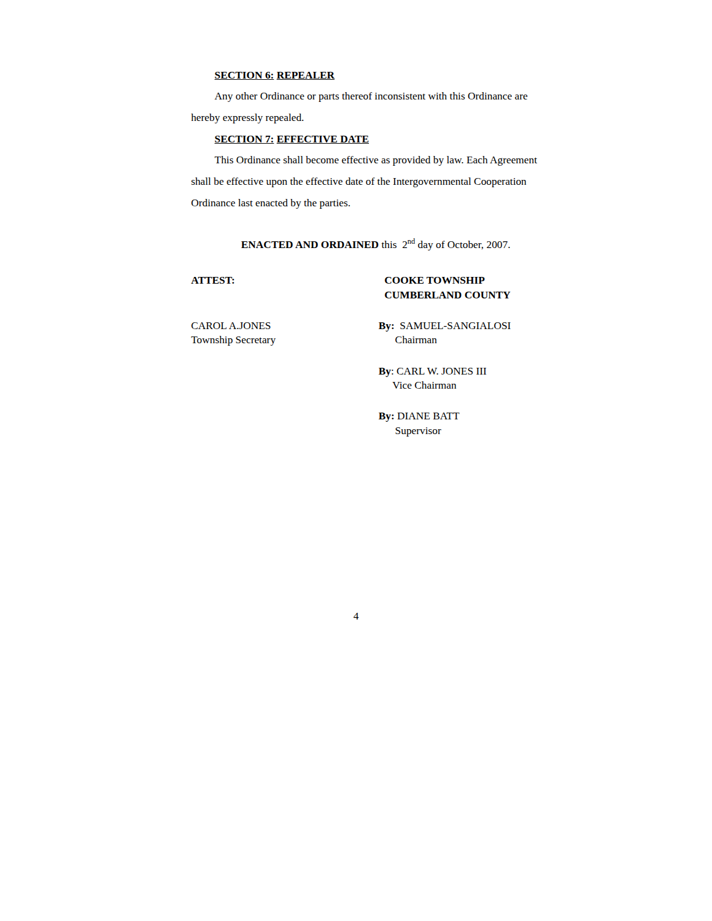SECTION 6: REPEALER
Any other Ordinance or parts thereof inconsistent with this Ordinance are hereby expressly repealed.
SECTION 7: EFFECTIVE DATE
This Ordinance shall become effective as provided by law. Each Agreement shall be effective upon the effective date of the Intergovernmental Cooperation Ordinance last enacted by the parties.
ENACTED AND ORDAINED this 2nd day of October, 2007.
| ATTEST: | COOKE TOWNSHIP CUMBERLAND COUNTY |
| CAROL A.JONES Township Secretary | By: SAMUEL-SANGIALOSI Chairman |
| | By : CARL W. JONES III Vice Chairman |
| | By: DIANE BATT Supervisor |
4